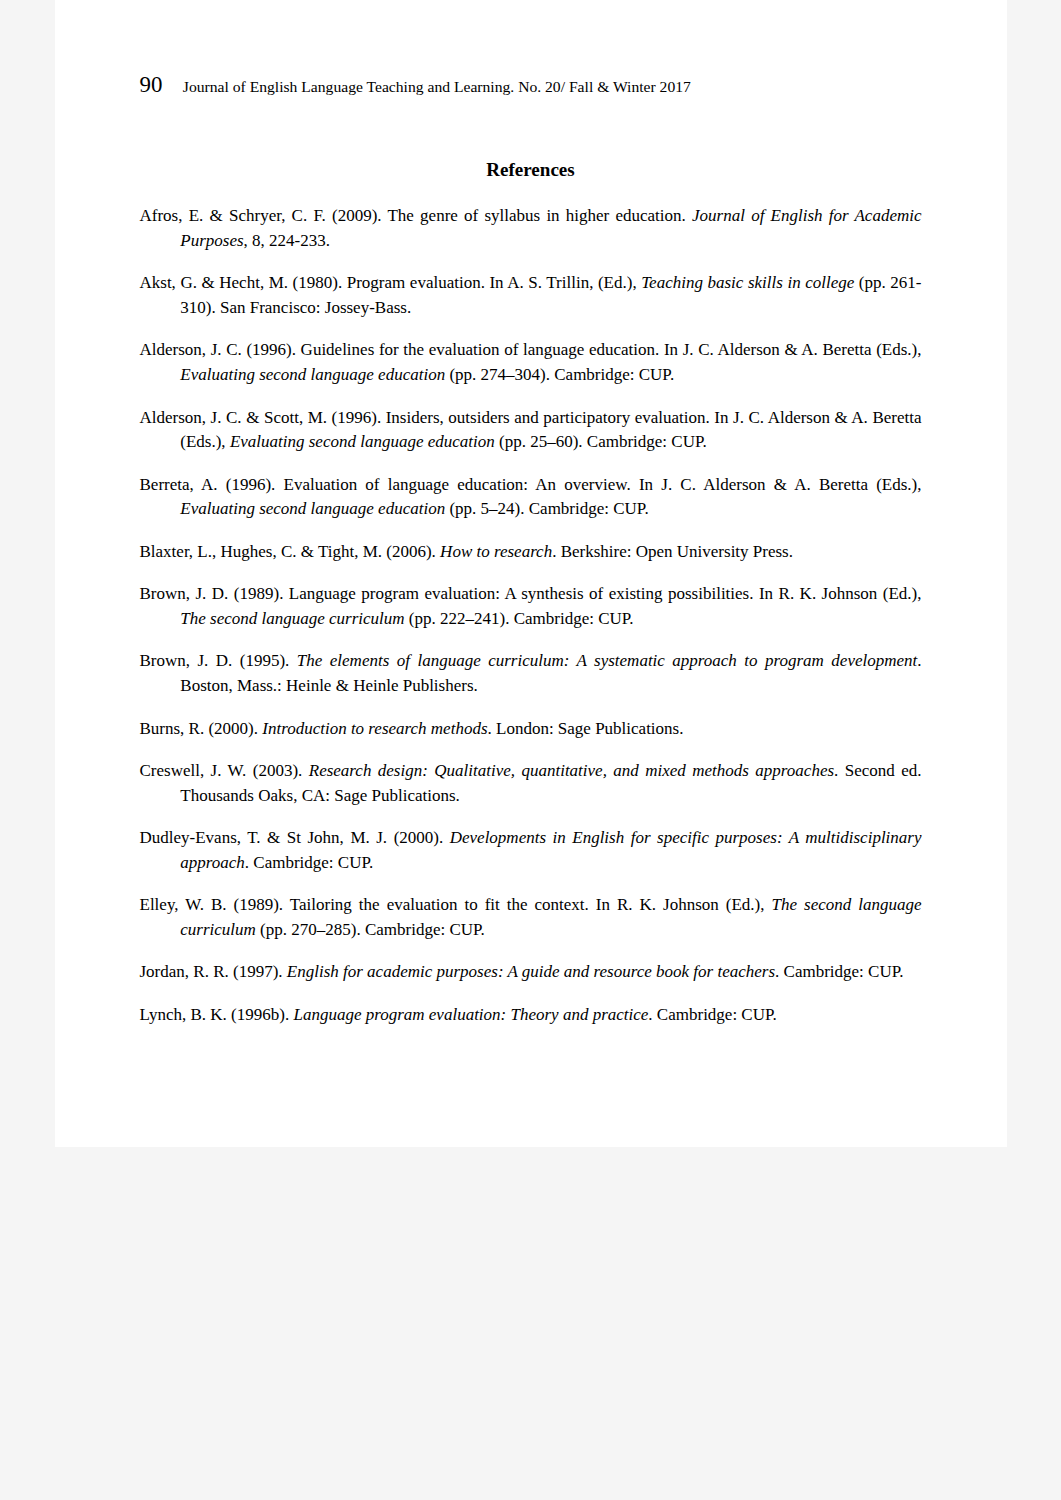90 Journal of English Language Teaching and Learning. No. 20/ Fall & Winter 2017
References
Afros, E. & Schryer, C. F. (2009). The genre of syllabus in higher education. Journal of English for Academic Purposes, 8, 224-233.
Akst, G. & Hecht, M. (1980). Program evaluation. In A. S. Trillin, (Ed.), Teaching basic skills in college (pp. 261-310). San Francisco: Jossey-Bass.
Alderson, J. C. (1996). Guidelines for the evaluation of language education. In J. C. Alderson & A. Beretta (Eds.), Evaluating second language education (pp. 274–304). Cambridge: CUP.
Alderson, J. C. & Scott, M. (1996). Insiders, outsiders and participatory evaluation. In J. C. Alderson & A. Beretta (Eds.), Evaluating second language education (pp. 25–60). Cambridge: CUP.
Berreta, A. (1996). Evaluation of language education: An overview. In J. C. Alderson & A. Beretta (Eds.), Evaluating second language education (pp. 5–24). Cambridge: CUP.
Blaxter, L., Hughes, C. & Tight, M. (2006). How to research. Berkshire: Open University Press.
Brown, J. D. (1989). Language program evaluation: A synthesis of existing possibilities. In R. K. Johnson (Ed.), The second language curriculum (pp. 222–241). Cambridge: CUP.
Brown, J. D. (1995). The elements of language curriculum: A systematic approach to program development. Boston, Mass.: Heinle & Heinle Publishers.
Burns, R. (2000). Introduction to research methods. London: Sage Publications.
Creswell, J. W. (2003). Research design: Qualitative, quantitative, and mixed methods approaches. Second ed. Thousands Oaks, CA: Sage Publications.
Dudley-Evans, T. & St John, M. J. (2000). Developments in English for specific purposes: A multidisciplinary approach. Cambridge: CUP.
Elley, W. B. (1989). Tailoring the evaluation to fit the context. In R. K. Johnson (Ed.), The second language curriculum (pp. 270–285). Cambridge: CUP.
Jordan, R. R. (1997). English for academic purposes: A guide and resource book for teachers. Cambridge: CUP.
Lynch, B. K. (1996b). Language program evaluation: Theory and practice. Cambridge: CUP.